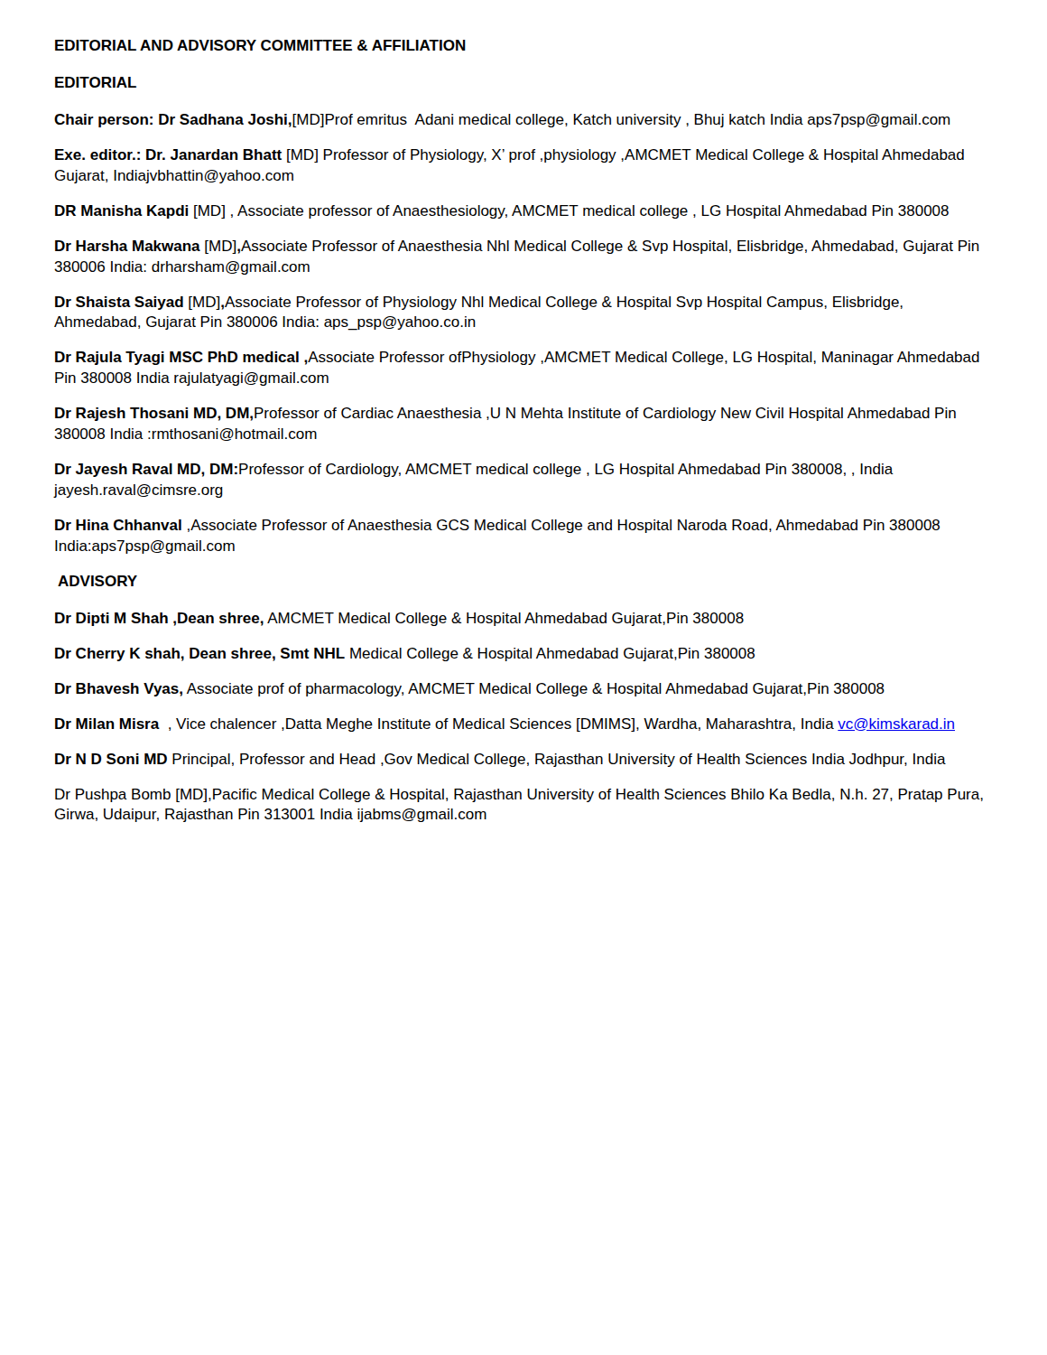EDITORIAL AND ADVISORY COMMITTEE & AFFILIATION
EDITORIAL
Chair person: Dr Sadhana Joshi,[MD]Prof emritus Adani medical college, Katch university , Bhuj katch India aps7psp@gmail.com
Exe. editor.: Dr. Janardan Bhatt [MD] Professor of Physiology, X’ prof ,physiology ,AMCMET Medical College & Hospital Ahmedabad Gujarat, Indiajvbhattin@yahoo.com
DR Manisha Kapdi [MD] , Associate professor of Anaesthesiology, AMCMET medical college , LG Hospital Ahmedabad Pin 380008
Dr Harsha Makwana [MD], Associate Professor of Anaesthesia Nhl Medical College & Svp Hospital, Elisbridge, Ahmedabad, Gujarat Pin 380006 India: drharsham@gmail.com
Dr Shaista Saiyad [MD], Associate Professor of Physiology Nhl Medical College & Hospital Svp Hospital Campus, Elisbridge, Ahmedabad, Gujarat Pin 380006 India: aps_psp@yahoo.co.in
Dr Rajula Tyagi MSC PhD medical , Associate Professor ofPhysiology ,AMCMET Medical College, LG Hospital, Maninagar Ahmedabad Pin 380008 India rajulatyagi@gmail.com
Dr Rajesh Thosani MD, DM, Professor of Cardiac Anaesthesia ,U N Mehta Institute of Cardiology New Civil Hospital Ahmedabad Pin 380008 India :rmthosani@hotmail.com
Dr Jayesh Raval MD, DM: Professor of Cardiology, AMCMET medical college , LG Hospital Ahmedabad Pin 380008, , India jayesh.raval@cimsre.org
Dr Hina Chhanval ,Associate Professor of Anaesthesia GCS Medical College and Hospital Naroda Road, Ahmedabad Pin 380008 India:aps7psp@gmail.com
ADVISORY
Dr Dipti M Shah ,Dean shree, AMCMET Medical College & Hospital Ahmedabad Gujarat,Pin 380008
Dr Cherry K shah, Dean shree, Smt NHL Medical College & Hospital Ahmedabad Gujarat,Pin 380008
Dr Bhavesh Vyas, Associate prof of pharmacology, AMCMET Medical College & Hospital Ahmedabad Gujarat,Pin 380008
Dr Milan Misra , Vice chalencer ,Datta Meghe Institute of Medical Sciences [DMIMS], Wardha, Maharashtra, India vc@kimskarad.in
Dr N D Soni MD Principal, Professor and Head ,Gov Medical College, Rajasthan University of Health Sciences India Jodhpur, India
Dr Pushpa Bomb [MD],Pacific Medical College & Hospital, Rajasthan University of Health Sciences Bhilo Ka Bedla, N.h. 27, Pratap Pura, Girwa, Udaipur, Rajasthan Pin 313001 India ijabms@gmail.com